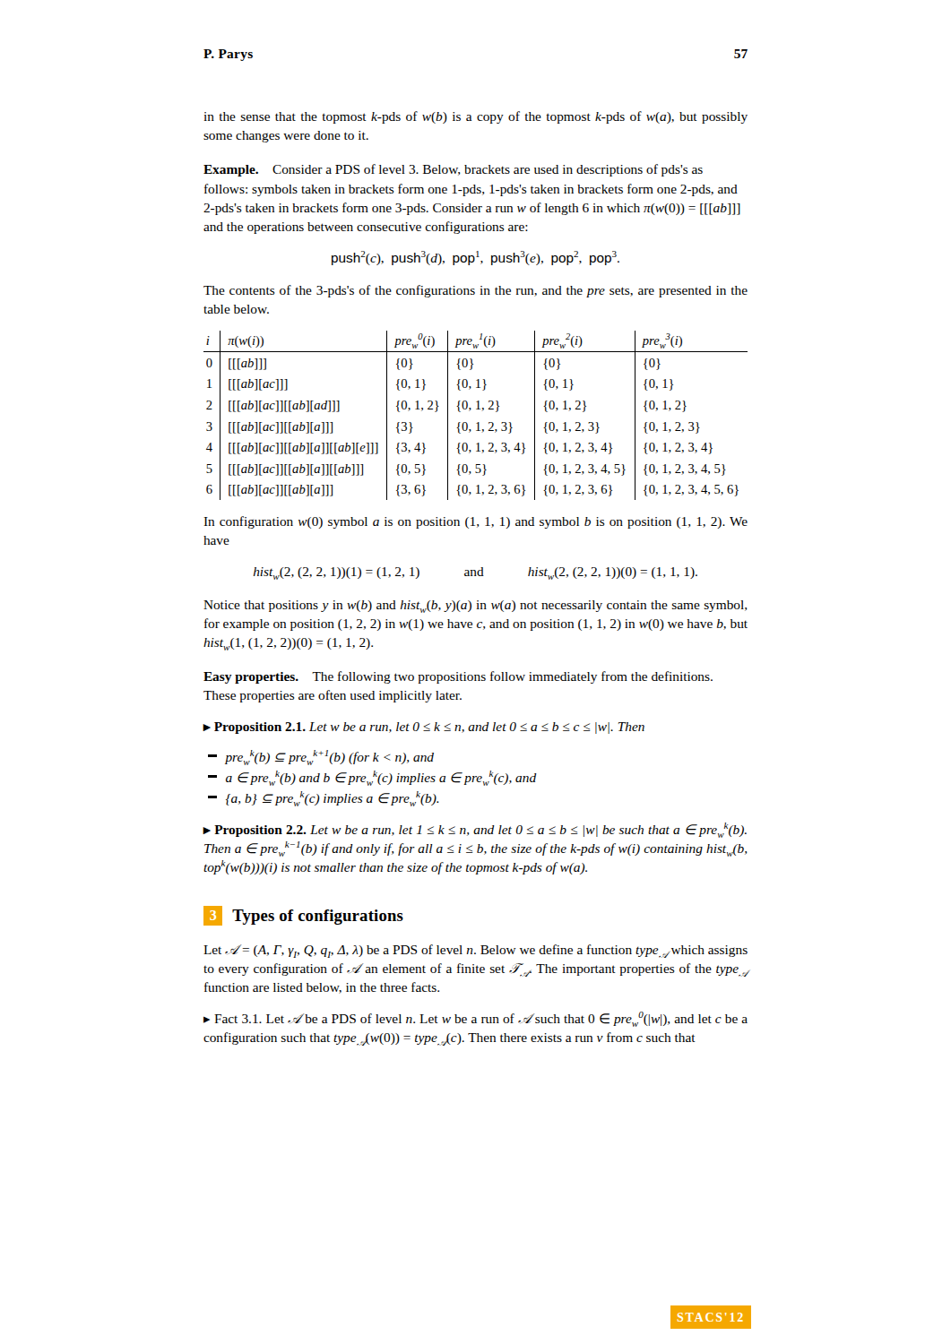P. Parys 57
in the sense that the topmost k-pds of w(b) is a copy of the topmost k-pds of w(a), but possibly some changes were done to it.
Example.
Consider a PDS of level 3. Below, brackets are used in descriptions of pds's as follows: symbols taken in brackets form one 1-pds, 1-pds's taken in brackets form one 2-pds, and 2-pds's taken in brackets form one 3-pds. Consider a run w of length 6 in which π(w(0)) = [[[ab]]] and the operations between consecutive configurations are:
push2(c), push3(d), pop1, push3(e), pop2, pop3.
The contents of the 3-pds's of the configurations in the run, and the pre sets, are presented in the table below.
| i | π ( w ( i )) | pre w 0 ( i ) | pre w 1 ( i ) | pre w 2 ( i ) | pre w 3 ( i ) |
| --- | --- | --- | --- | --- | --- |
| 0 | [[[ ab ]]] | {0} | {0} | {0} | {0} |
| 1 | [[[ ab ][ ac ]]] | {0, 1} | {0, 1} | {0, 1} | {0, 1} |
| 2 | [[[ ab ][ ac ]][[ ab ][ ad ]]] | {0, 1, 2} | {0, 1, 2} | {0, 1, 2} | {0, 1, 2} |
| 3 | [[[ ab ][ ac ]][[ ab ][ a ]]] | {3} | {0, 1, 2, 3} | {0, 1, 2, 3} | {0, 1, 2, 3} |
| 4 | [[[ ab ][ ac ]][[ ab ][ a ]][[ ab ][ e ]]] | {3, 4} | {0, 1, 2, 3, 4} | {0, 1, 2, 3, 4} | {0, 1, 2, 3, 4} |
| 5 | [[[ ab ][ ac ]][[ ab ][ a ]][[ ab ]]] | {0, 5} | {0, 5} | {0, 1, 2, 3, 4, 5} | {0, 1, 2, 3, 4, 5} |
| 6 | [[[ ab ][ ac ]][[ ab ][ a ]]] | {3, 6} | {0, 1, 2, 3, 6} | {0, 1, 2, 3, 6} | {0, 1, 2, 3, 4, 5, 6} |
In configuration w(0) symbol a is on position (1, 1, 1) and symbol b is on position (1, 1, 2). We have
histw(2, (2, 2, 1))(1) = (1, 2, 1) and histw(2, (2, 2, 1))(0) = (1, 1, 1).
Notice that positions y in w(b) and histw(b, y)(a) in w(a) not necessarily contain the same symbol, for example on position (1, 2, 2) in w(1) we have c, and on position (1, 1, 2) in w(0) we have b, but histw(1, (1, 2, 2))(0) = (1, 1, 2).
Easy properties.
The following two propositions follow immediately from the definitions. These properties are often used implicitly later.
▸ Proposition 2.1. Let w be a run, let 0 ≤ k ≤ n, and let 0 ≤ a ≤ b ≤ c ≤ |w|. Then
prewk(b) ⊆ prewk+1(b) (for k < n), and
a ∈ prewk(b) and b ∈ prewk(c) implies a ∈ prewk(c), and
{a, b} ⊆ prewk(c) implies a ∈ prewk(b).
▸ Proposition 2.2. Let w be a run, let 1 ≤ k ≤ n, and let 0 ≤ a ≤ b ≤ |w| be such that a ∈ prewk(b). Then a ∈ prewk−1(b) if and only if, for all a ≤ i ≤ b, the size of the k-pds of w(i) containing histw(b, topk(w(b)))(i) is not smaller than the size of the topmost k-pds of w(a).
3
Types of configurations
Let 𝒜 = (A, Γ, γI, Q, qI, Δ, λ) be a PDS of level n. Below we define a function type𝒜 which assigns to every configuration of 𝒜 an element of a finite set 𝒯𝒜. The important properties of the type𝒜 function are listed below, in the three facts.
▸ Fact 3.1. Let 𝒜 be a PDS of level n. Let w be a run of 𝒜 such that 0 ∈ prew0(|w|), and let c be a configuration such that type𝒜(w(0)) = type𝒜(c). Then there exists a run v from c such that
STACS'12